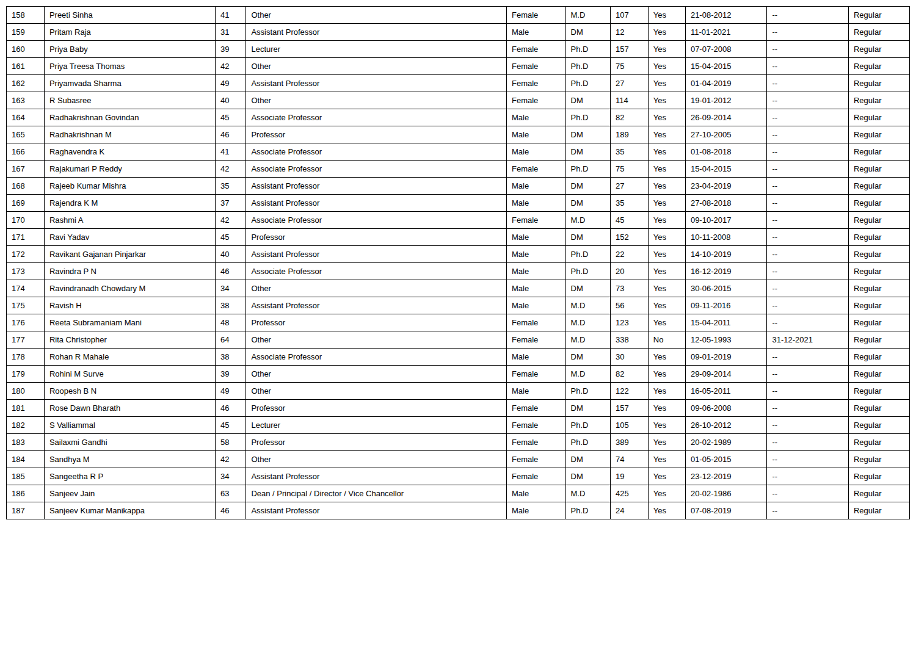| 158 | Preeti Sinha | 41 | Other | Female | M.D | 107 | Yes | 21-08-2012 | -- | Regular |
| 159 | Pritam Raja | 31 | Assistant Professor | Male | DM | 12 | Yes | 11-01-2021 | -- | Regular |
| 160 | Priya Baby | 39 | Lecturer | Female | Ph.D | 157 | Yes | 07-07-2008 | -- | Regular |
| 161 | Priya Treesa Thomas | 42 | Other | Female | Ph.D | 75 | Yes | 15-04-2015 | -- | Regular |
| 162 | Priyamvada Sharma | 49 | Assistant Professor | Female | Ph.D | 27 | Yes | 01-04-2019 | -- | Regular |
| 163 | R Subasree | 40 | Other | Female | DM | 114 | Yes | 19-01-2012 | -- | Regular |
| 164 | Radhakrishnan Govindan | 45 | Associate Professor | Male | Ph.D | 82 | Yes | 26-09-2014 | -- | Regular |
| 165 | Radhakrishnan M | 46 | Professor | Male | DM | 189 | Yes | 27-10-2005 | -- | Regular |
| 166 | Raghavendra K | 41 | Associate Professor | Male | DM | 35 | Yes | 01-08-2018 | -- | Regular |
| 167 | Rajakumari P Reddy | 42 | Associate Professor | Female | Ph.D | 75 | Yes | 15-04-2015 | -- | Regular |
| 168 | Rajeeb Kumar Mishra | 35 | Assistant Professor | Male | DM | 27 | Yes | 23-04-2019 | -- | Regular |
| 169 | Rajendra K M | 37 | Assistant Professor | Male | DM | 35 | Yes | 27-08-2018 | -- | Regular |
| 170 | Rashmi A | 42 | Associate Professor | Female | M.D | 45 | Yes | 09-10-2017 | -- | Regular |
| 171 | Ravi Yadav | 45 | Professor | Male | DM | 152 | Yes | 10-11-2008 | -- | Regular |
| 172 | Ravikant Gajanan Pinjarkar | 40 | Assistant Professor | Male | Ph.D | 22 | Yes | 14-10-2019 | -- | Regular |
| 173 | Ravindra P N | 46 | Associate Professor | Male | Ph.D | 20 | Yes | 16-12-2019 | -- | Regular |
| 174 | Ravindranadh Chowdary M | 34 | Other | Male | DM | 73 | Yes | 30-06-2015 | -- | Regular |
| 175 | Ravish H | 38 | Assistant Professor | Male | M.D | 56 | Yes | 09-11-2016 | -- | Regular |
| 176 | Reeta Subramaniam Mani | 48 | Professor | Female | M.D | 123 | Yes | 15-04-2011 | -- | Regular |
| 177 | Rita Christopher | 64 | Other | Female | M.D | 338 | No | 12-05-1993 | 31-12-2021 | Regular |
| 178 | Rohan R Mahale | 38 | Associate Professor | Male | DM | 30 | Yes | 09-01-2019 | -- | Regular |
| 179 | Rohini M Surve | 39 | Other | Female | M.D | 82 | Yes | 29-09-2014 | -- | Regular |
| 180 | Roopesh B N | 49 | Other | Male | Ph.D | 122 | Yes | 16-05-2011 | -- | Regular |
| 181 | Rose Dawn Bharath | 46 | Professor | Female | DM | 157 | Yes | 09-06-2008 | -- | Regular |
| 182 | S Valliammal | 45 | Lecturer | Female | Ph.D | 105 | Yes | 26-10-2012 | -- | Regular |
| 183 | Sailaxmi Gandhi | 58 | Professor | Female | Ph.D | 389 | Yes | 20-02-1989 | -- | Regular |
| 184 | Sandhya M | 42 | Other | Female | DM | 74 | Yes | 01-05-2015 | -- | Regular |
| 185 | Sangeetha R P | 34 | Assistant Professor | Female | DM | 19 | Yes | 23-12-2019 | -- | Regular |
| 186 | Sanjeev Jain | 63 | Dean / Principal / Director / Vice Chancellor | Male | M.D | 425 | Yes | 20-02-1986 | -- | Regular |
| 187 | Sanjeev Kumar Manikappa | 46 | Assistant Professor | Male | Ph.D | 24 | Yes | 07-08-2019 | -- | Regular |